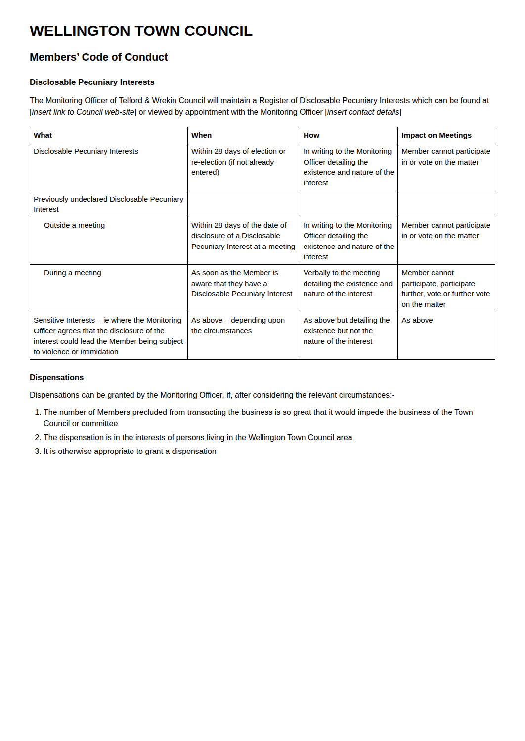WELLINGTON TOWN COUNCIL
Members’ Code of Conduct
Disclosable Pecuniary Interests
The Monitoring Officer of Telford & Wrekin Council will maintain a Register of Disclosable Pecuniary Interests which can be found at [insert link to Council web-site] or viewed by appointment with the Monitoring Officer [insert contact details]
| What | When | How | Impact on Meetings |
| --- | --- | --- | --- |
| Disclosable Pecuniary Interests | Within 28 days of election or re-election (if not already entered) | In writing to the Monitoring Officer detailing the existence and nature of the interest | Member cannot participate in or vote on the matter |
| Previously undeclared Disclosable Pecuniary Interest | | | |
| Outside a meeting | Within 28 days of the date of disclosure of a Disclosable Pecuniary Interest at a meeting | In writing to the Monitoring Officer detailing the existence and nature of the interest | Member cannot participate in or vote on the matter |
| During a meeting | As soon as the Member is aware that they have a Disclosable Pecuniary Interest | Verbally to the meeting detailing the existence and nature of the interest | Member cannot participate, participate further, vote or further vote on the matter |
| Sensitive Interests – ie where the Monitoring Officer agrees that the disclosure of the interest could lead the Member being subject to violence or intimidation | As above – depending upon the circumstances | As above but detailing the existence but not the nature of the interest | As above |
Dispensations
Dispensations can be granted by the Monitoring Officer, if, after considering the relevant circumstances:-
The number of Members precluded from transacting the business is so great that it would impede the business of the Town Council or committee
The dispensation is in the interests of persons living in the Wellington Town Council area
It is otherwise appropriate to grant a dispensation